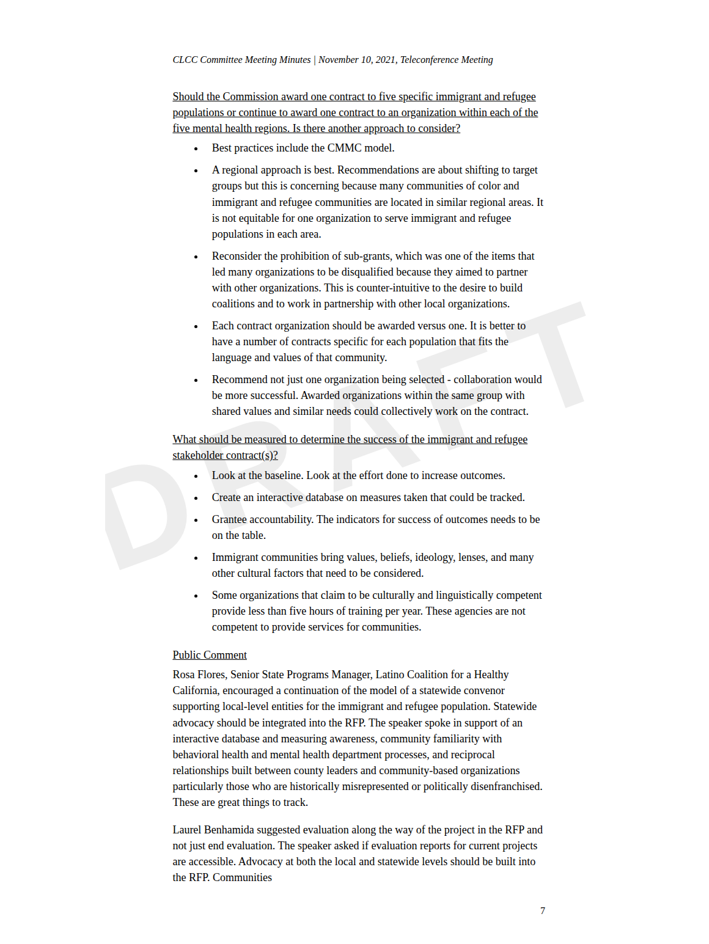DRAFT
CLCC Committee Meeting Minutes | November 10, 2021, Teleconference Meeting
Should the Commission award one contract to five specific immigrant and refugee populations or continue to award one contract to an organization within each of the five mental health regions. Is there another approach to consider?
Best practices include the CMMC model.
A regional approach is best. Recommendations are about shifting to target groups but this is concerning because many communities of color and immigrant and refugee communities are located in similar regional areas. It is not equitable for one organization to serve immigrant and refugee populations in each area.
Reconsider the prohibition of sub-grants, which was one of the items that led many organizations to be disqualified because they aimed to partner with other organizations. This is counter-intuitive to the desire to build coalitions and to work in partnership with other local organizations.
Each contract organization should be awarded versus one. It is better to have a number of contracts specific for each population that fits the language and values of that community.
Recommend not just one organization being selected - collaboration would be more successful. Awarded organizations within the same group with shared values and similar needs could collectively work on the contract.
What should be measured to determine the success of the immigrant and refugee stakeholder contract(s)?
Look at the baseline. Look at the effort done to increase outcomes.
Create an interactive database on measures taken that could be tracked.
Grantee accountability. The indicators for success of outcomes needs to be on the table.
Immigrant communities bring values, beliefs, ideology, lenses, and many other cultural factors that need to be considered.
Some organizations that claim to be culturally and linguistically competent provide less than five hours of training per year. These agencies are not competent to provide services for communities.
Public Comment
Rosa Flores, Senior State Programs Manager, Latino Coalition for a Healthy California, encouraged a continuation of the model of a statewide convenor supporting local-level entities for the immigrant and refugee population. Statewide advocacy should be integrated into the RFP. The speaker spoke in support of an interactive database and measuring awareness, community familiarity with behavioral health and mental health department processes, and reciprocal relationships built between county leaders and community-based organizations particularly those who are historically misrepresented or politically disenfranchised. These are great things to track.
Laurel Benhamida suggested evaluation along the way of the project in the RFP and not just end evaluation. The speaker asked if evaluation reports for current projects are accessible. Advocacy at both the local and statewide levels should be built into the RFP. Communities
7